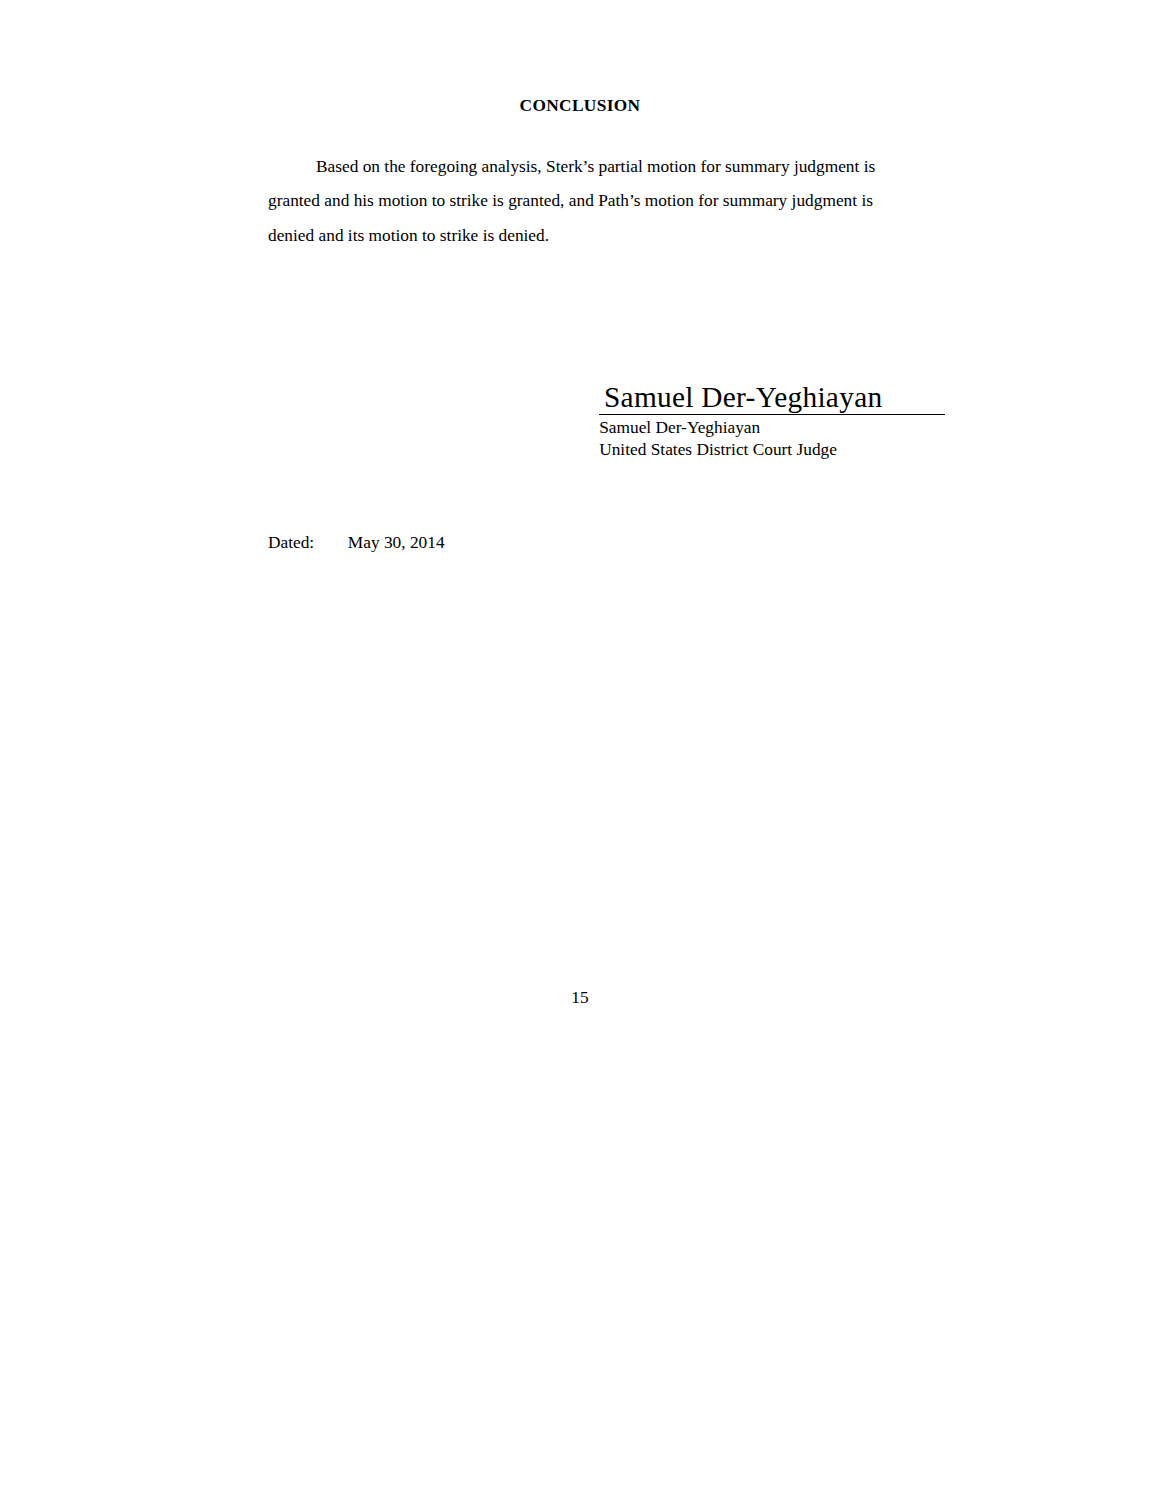CONCLUSION
Based on the foregoing analysis, Sterk’s partial motion for summary judgment is granted and his motion to strike is granted, and Path’s motion for summary judgment is denied and its motion to strike is denied.
Samuel Der-Yeghiayan
Samuel Der-Yeghiayan
United States District Court Judge
Dated: May 30, 2014
15